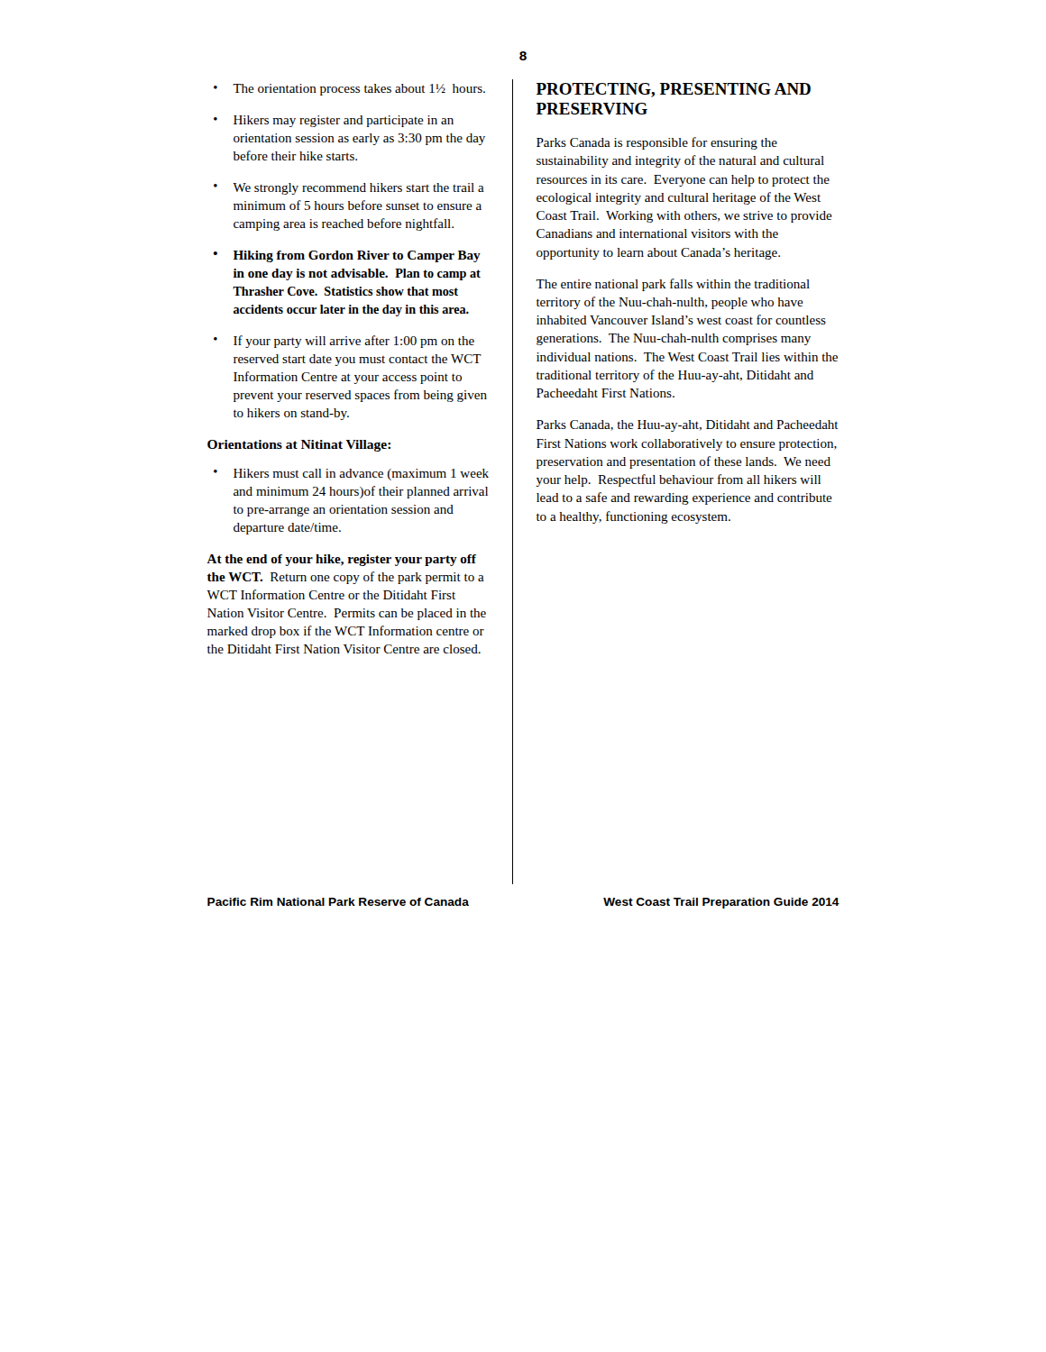8
The orientation process takes about 1½ hours.
Hikers may register and participate in an orientation session as early as 3:30 pm the day before their hike starts.
We strongly recommend hikers start the trail a minimum of 5 hours before sunset to ensure a camping area is reached before nightfall.
Hiking from Gordon River to Camper Bay in one day is not advisable. Plan to camp at Thrasher Cove. Statistics show that most accidents occur later in the day in this area.
If your party will arrive after 1:00 pm on the reserved start date you must contact the WCT Information Centre at your access point to prevent your reserved spaces from being given to hikers on stand-by.
Orientations at Nitinat Village:
Hikers must call in advance (maximum 1 week and minimum 24 hours)of their planned arrival to pre-arrange an orientation session and departure date/time.
At the end of your hike, register your party off the WCT. Return one copy of the park permit to a WCT Information Centre or the Ditidaht First Nation Visitor Centre. Permits can be placed in the marked drop box if the WCT Information centre or the Ditidaht First Nation Visitor Centre are closed.
PROTECTING, PRESENTING AND PRESERVING
Parks Canada is responsible for ensuring the sustainability and integrity of the natural and cultural resources in its care. Everyone can help to protect the ecological integrity and cultural heritage of the West Coast Trail. Working with others, we strive to provide Canadians and international visitors with the opportunity to learn about Canada’s heritage.
The entire national park falls within the traditional territory of the Nuu-chah-nulth, people who have inhabited Vancouver Island’s west coast for countless generations. The Nuu-chah-nulth comprises many individual nations. The West Coast Trail lies within the traditional territory of the Huu-ay-aht, Ditidaht and Pacheedaht First Nations.
Parks Canada, the Huu-ay-aht, Ditidaht and Pacheedaht First Nations work collaboratively to ensure protection, preservation and presentation of these lands. We need your help. Respectful behaviour from all hikers will lead to a safe and rewarding experience and contribute to a healthy, functioning ecosystem.
Pacific Rim National Park Reserve of Canada West Coast Trail Preparation Guide 2014